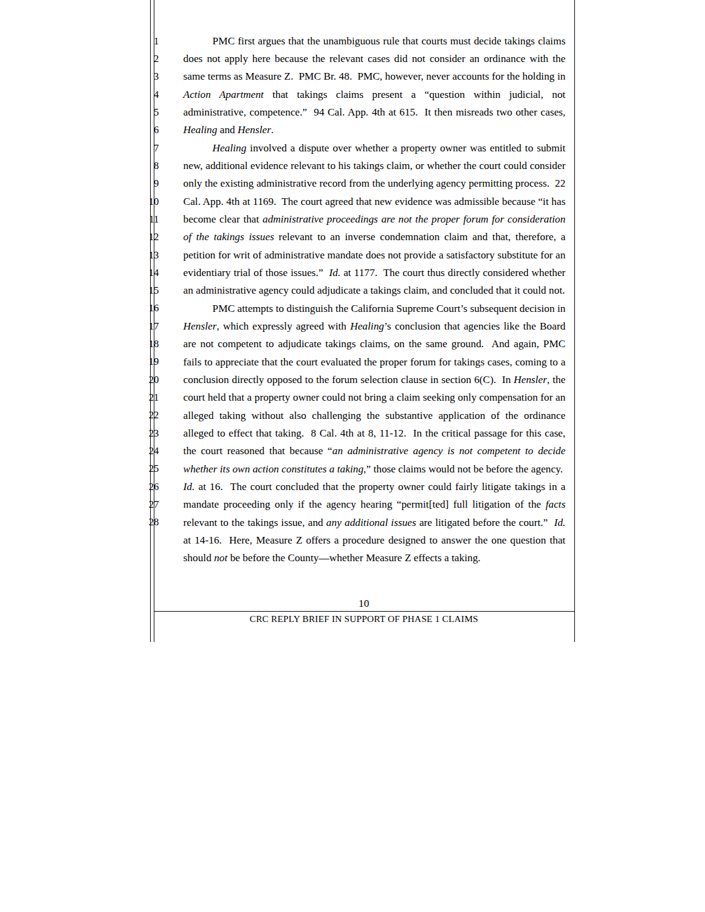1
2
3
4
5
6
7
8
9
10
11
12
13
14
15
16
17
18
19
20
21
22
23
24
25
26
27
28
PMC first argues that the unambiguous rule that courts must decide takings claims does not apply here because the relevant cases did not consider an ordinance with the same terms as Measure Z. PMC Br. 48. PMC, however, never accounts for the holding in Action Apartment that takings claims present a “question within judicial, not administrative, competence.” 94 Cal. App. 4th at 615. It then misreads two other cases, Healing and Hensler.
Healing involved a dispute over whether a property owner was entitled to submit new, additional evidence relevant to his takings claim, or whether the court could consider only the existing administrative record from the underlying agency permitting process. 22 Cal. App. 4th at 1169. The court agreed that new evidence was admissible because “it has become clear that administrative proceedings are not the proper forum for consideration of the takings issues relevant to an inverse condemnation claim and that, therefore, a petition for writ of administrative mandate does not provide a satisfactory substitute for an evidentiary trial of those issues.” Id. at 1177. The court thus directly considered whether an administrative agency could adjudicate a takings claim, and concluded that it could not.
PMC attempts to distinguish the California Supreme Court’s subsequent decision in Hensler, which expressly agreed with Healing’s conclusion that agencies like the Board are not competent to adjudicate takings claims, on the same ground. And again, PMC fails to appreciate that the court evaluated the proper forum for takings cases, coming to a conclusion directly opposed to the forum selection clause in section 6(C). In Hensler, the court held that a property owner could not bring a claim seeking only compensation for an alleged taking without also challenging the substantive application of the ordinance alleged to effect that taking. 8 Cal. 4th at 8, 11-12. In the critical passage for this case, the court reasoned that because “an administrative agency is not competent to decide whether its own action constitutes a taking,” those claims would not be before the agency. Id. at 16. The court concluded that the property owner could fairly litigate takings in a mandate proceeding only if the agency hearing “permit[ted] full litigation of the facts relevant to the takings issue, and any additional issues are litigated before the court.” Id. at 14-16. Here, Measure Z offers a procedure designed to answer the one question that should not be before the County—whether Measure Z effects a taking.
10
CRC REPLY BRIEF IN SUPPORT OF PHASE 1 CLAIMS